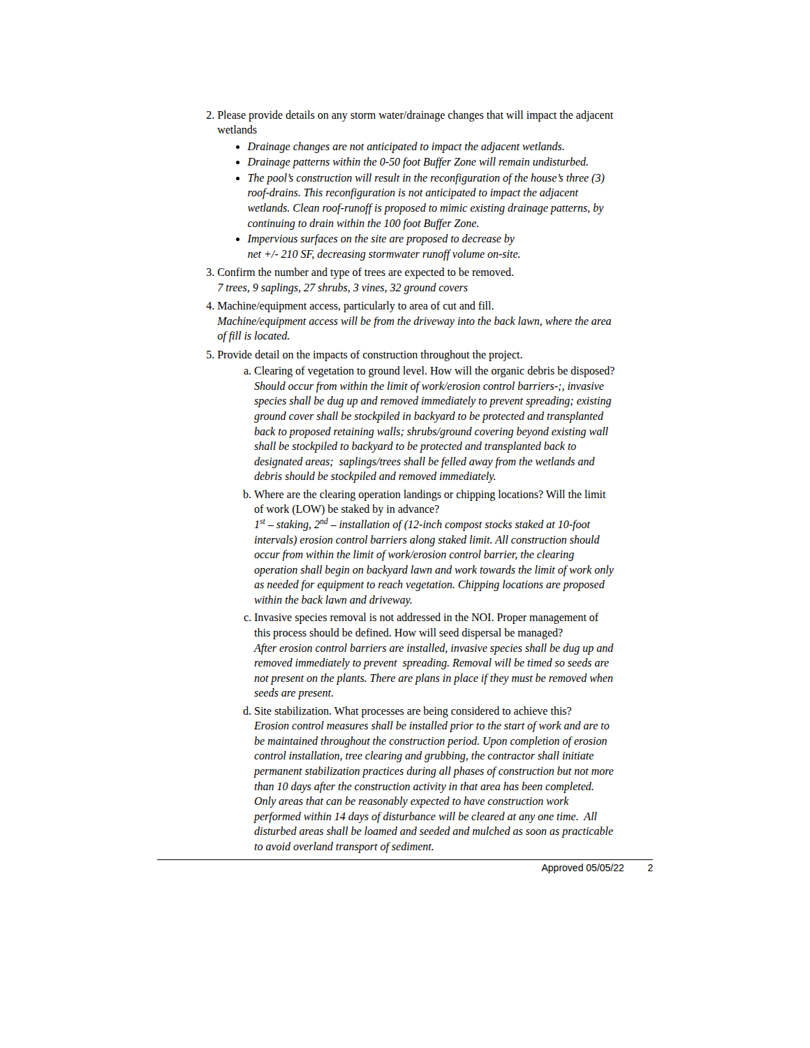Please provide details on any storm water/drainage changes that will impact the adjacent wetlands
Drainage changes are not anticipated to impact the adjacent wetlands.
Drainage patterns within the 0-50 foot Buffer Zone will remain undisturbed.
The pool’s construction will result in the reconfiguration of the house’s three (3) roof-drains. This reconfiguration is not anticipated to impact the adjacent wetlands. Clean roof-runoff is proposed to mimic existing drainage patterns, by continuing to drain within the 100 foot Buffer Zone.
Impervious surfaces on the site are proposed to decrease by
net +/- 210 SF, decreasing stormwater runoff volume on-site.
Confirm the number and type of trees are expected to be removed.
7 trees, 9 saplings, 27 shrubs, 3 vines, 32 ground covers
Machine/equipment access, particularly to area of cut and fill.
Machine/equipment access will be from the driveway into the back lawn, where the area of fill is located.
Provide detail on the impacts of construction throughout the project.
Clearing of vegetation to ground level. How will the organic debris be disposed?
Should occur from within the limit of work/erosion control barriers-;, invasive species shall be dug up and removed immediately to prevent spreading; existing ground cover shall be stockpiled in backyard to be protected and transplanted back to proposed retaining walls; shrubs/ground covering beyond existing wall shall be stockpiled to backyard to be protected and transplanted back to designated areas; saplings/trees shall be felled away from the wetlands and debris should be stockpiled and removed immediately.
Where are the clearing operation landings or chipping locations? Will the limit of work (LOW) be staked by in advance?
1st – staking, 2nd – installation of (12-inch compost stocks staked at 10-foot intervals) erosion control barriers along staked limit. All construction should occur from within the limit of work/erosion control barrier, the clearing operation shall begin on backyard lawn and work towards the limit of work only as needed for equipment to reach vegetation. Chipping locations are proposed within the back lawn and driveway.
Invasive species removal is not addressed in the NOI. Proper management of this process should be defined. How will seed dispersal be managed?
After erosion control barriers are installed, invasive species shall be dug up and removed immediately to prevent spreading. Removal will be timed so seeds are not present on the plants. There are plans in place if they must be removed when seeds are present.
Site stabilization. What processes are being considered to achieve this?
Erosion control measures shall be installed prior to the start of work and are to be maintained throughout the construction period. Upon completion of erosion control installation, tree clearing and grubbing, the contractor shall initiate permanent stabilization practices during all phases of construction but not more than 10 days after the construction activity in that area has been completed. Only areas that can be reasonably expected to have construction work performed within 14 days of disturbance will be cleared at any one time. All disturbed areas shall be loamed and seeded and mulched as soon as practicable to avoid overland transport of sediment.
Approved 05/05/222